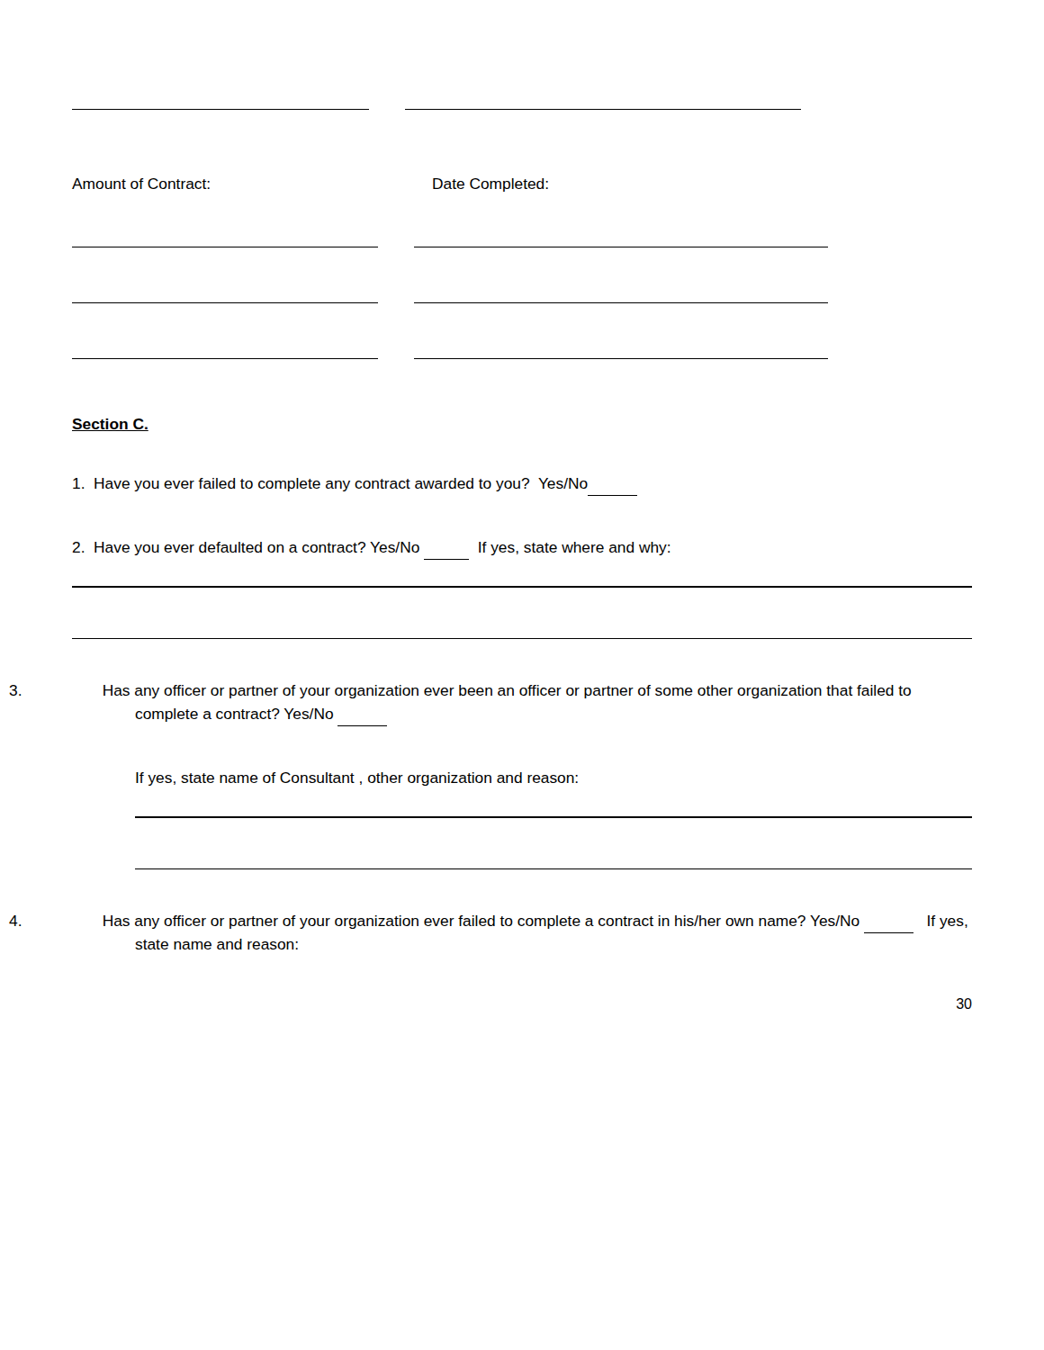Amount of Contract:
Date Completed:
Section C.
1. Have you ever failed to complete any contract awarded to you? Yes/No
2. Have you ever defaulted on a contract? Yes/No If yes, state where and why:
3. Has any officer or partner of your organization ever been an officer or partner of some other organization that failed to complete a contract? Yes/No
If yes, state name of Consultant , other organization and reason:
4. Has any officer or partner of your organization ever failed to complete a contract in his/her own name? Yes/No If yes, state name and reason:
30